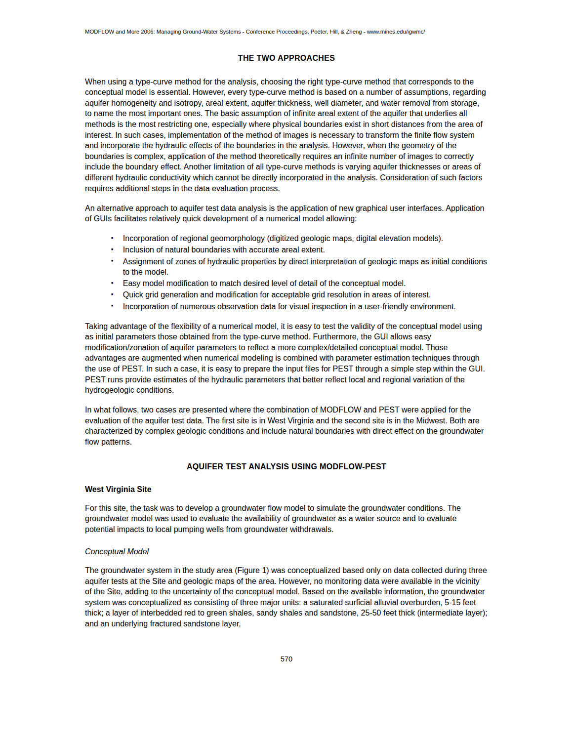MODFLOW and More 2006: Managing Ground-Water Systems - Conference Proceedings, Poeter, Hill, & Zheng - www.mines.edu/igwmc/
THE TWO APPROACHES
When using a type-curve method for the analysis, choosing the right type-curve method that corresponds to the conceptual model is essential. However, every type-curve method is based on a number of assumptions, regarding aquifer homogeneity and isotropy, areal extent, aquifer thickness, well diameter, and water removal from storage, to name the most important ones. The basic assumption of infinite areal extent of the aquifer that underlies all methods is the most restricting one, especially where physical boundaries exist in short distances from the area of interest. In such cases, implementation of the method of images is necessary to transform the finite flow system and incorporate the hydraulic effects of the boundaries in the analysis. However, when the geometry of the boundaries is complex, application of the method theoretically requires an infinite number of images to correctly include the boundary effect. Another limitation of all type-curve methods is varying aquifer thicknesses or areas of different hydraulic conductivity which cannot be directly incorporated in the analysis. Consideration of such factors requires additional steps in the data evaluation process.
An alternative approach to aquifer test data analysis is the application of new graphical user interfaces. Application of GUIs facilitates relatively quick development of a numerical model allowing:
Incorporation of regional geomorphology (digitized geologic maps, digital elevation models).
Inclusion of natural boundaries with accurate areal extent.
Assignment of zones of hydraulic properties by direct interpretation of geologic maps as initial conditions to the model.
Easy model modification to match desired level of detail of the conceptual model.
Quick grid generation and modification for acceptable grid resolution in areas of interest.
Incorporation of numerous observation data for visual inspection in a user-friendly environment.
Taking advantage of the flexibility of a numerical model, it is easy to test the validity of the conceptual model using as initial parameters those obtained from the type-curve method. Furthermore, the GUI allows easy modification/zonation of aquifer parameters to reflect a more complex/detailed conceptual model. Those advantages are augmented when numerical modeling is combined with parameter estimation techniques through the use of PEST. In such a case, it is easy to prepare the input files for PEST through a simple step within the GUI. PEST runs provide estimates of the hydraulic parameters that better reflect local and regional variation of the hydrogeologic conditions.
In what follows, two cases are presented where the combination of MODFLOW and PEST were applied for the evaluation of the aquifer test data. The first site is in West Virginia and the second site is in the Midwest. Both are characterized by complex geologic conditions and include natural boundaries with direct effect on the groundwater flow patterns.
AQUIFER TEST ANALYSIS USING MODFLOW-PEST
West Virginia Site
For this site, the task was to develop a groundwater flow model to simulate the groundwater conditions. The groundwater model was used to evaluate the availability of groundwater as a water source and to evaluate potential impacts to local pumping wells from groundwater withdrawals.
Conceptual Model
The groundwater system in the study area (Figure 1) was conceptualized based only on data collected during three aquifer tests at the Site and geologic maps of the area. However, no monitoring data were available in the vicinity of the Site, adding to the uncertainty of the conceptual model. Based on the available information, the groundwater system was conceptualized as consisting of three major units: a saturated surficial alluvial overburden, 5-15 feet thick; a layer of interbedded red to green shales, sandy shales and sandstone, 25-50 feet thick (intermediate layer); and an underlying fractured sandstone layer,
570